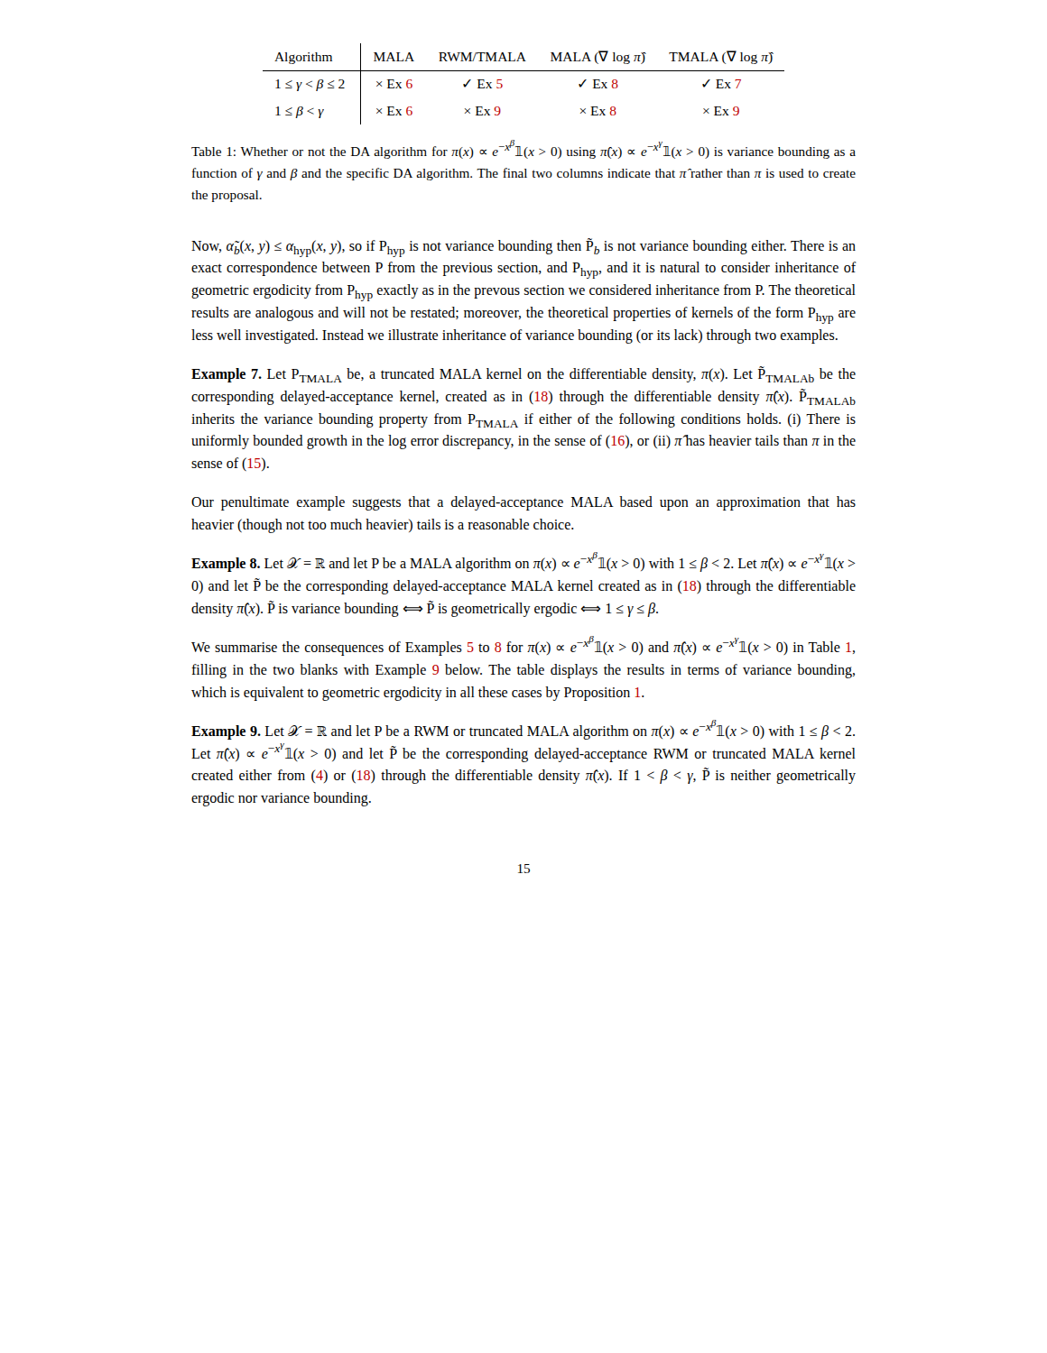| Algorithm | MALA | RWM/TMALA | MALA (∇ log π̂ ) | TMALA (∇ log π̂ ) |
| --- | --- | --- | --- | --- |
| 1 ≤ γ < β ≤ 2 | × Ex 6 | ✓ Ex 5 | ✓ Ex 8 | ✓ Ex 7 |
| 1 ≤ β < γ | × Ex 6 | × Ex 9 | × Ex 8 | × Ex 9 |
Table 1: Whether or not the DA algorithm for π(x) ∝ e−xβ𝟙(x > 0) using π̂(x) ∝ e−xγ𝟙(x > 0) is variance bounding as a function of γ and β and the specific DA algorithm. The final two columns indicate that π̂ rather than π is used to create the proposal.
Now, α̃b(x, y) ≤ αhyp(x, y), so if Phyp is not variance bounding then P̃b is not variance bounding either. There is an exact correspondence between P from the previous section, and Phyp, and it is natural to consider inheritance of geometric ergodicity from Phyp exactly as in the prevous section we considered inheritance from P. The theoretical results are analogous and will not be restated; moreover, the theoretical properties of kernels of the form Phyp are less well investigated. Instead we illustrate inheritance of variance bounding (or its lack) through two examples.
Example 7. Let PTMALA be, a truncated MALA kernel on the differentiable density, π(x). Let P̃TMALAb be the corresponding delayed-acceptance kernel, created as in (18) through the differentiable density π̂(x). P̃TMALAb inherits the variance bounding property from PTMALA if either of the following conditions holds. (i) There is uniformly bounded growth in the log error discrepancy, in the sense of (16), or (ii) π̂ has heavier tails than π in the sense of (15).
Our penultimate example suggests that a delayed-acceptance MALA based upon an approximation that has heavier (though not too much heavier) tails is a reasonable choice.
Example 8. Let 𝒳 = ℝ and let P be a MALA algorithm on π(x) ∝ e−xβ𝟙(x > 0) with 1 ≤ β < 2. Let π̂(x) ∝ e−xγ𝟙(x > 0) and let P̃ be the corresponding delayed-acceptance MALA kernel created as in (18) through the differentiable density π̂(x). P̃ is variance bounding ⟺ P̃ is geometrically ergodic ⟺ 1 ≤ γ ≤ β.
We summarise the consequences of Examples 5 to 8 for π(x) ∝ e−xβ𝟙(x > 0) and π̂(x) ∝ e−xγ𝟙(x > 0) in Table 1, filling in the two blanks with Example 9 below. The table displays the results in terms of variance bounding, which is equivalent to geometric ergodicity in all these cases by Proposition 1.
Example 9. Let 𝒳 = ℝ and let P be a RWM or truncated MALA algorithm on π(x) ∝ e−xβ𝟙(x > 0) with 1 ≤ β < 2. Let π̂(x) ∝ e−xγ𝟙(x > 0) and let P̃ be the corresponding delayed-acceptance RWM or truncated MALA kernel created either from (4) or (18) through the differentiable density π̂(x). If 1 < β < γ, P̃ is neither geometrically ergodic nor variance bounding.
15